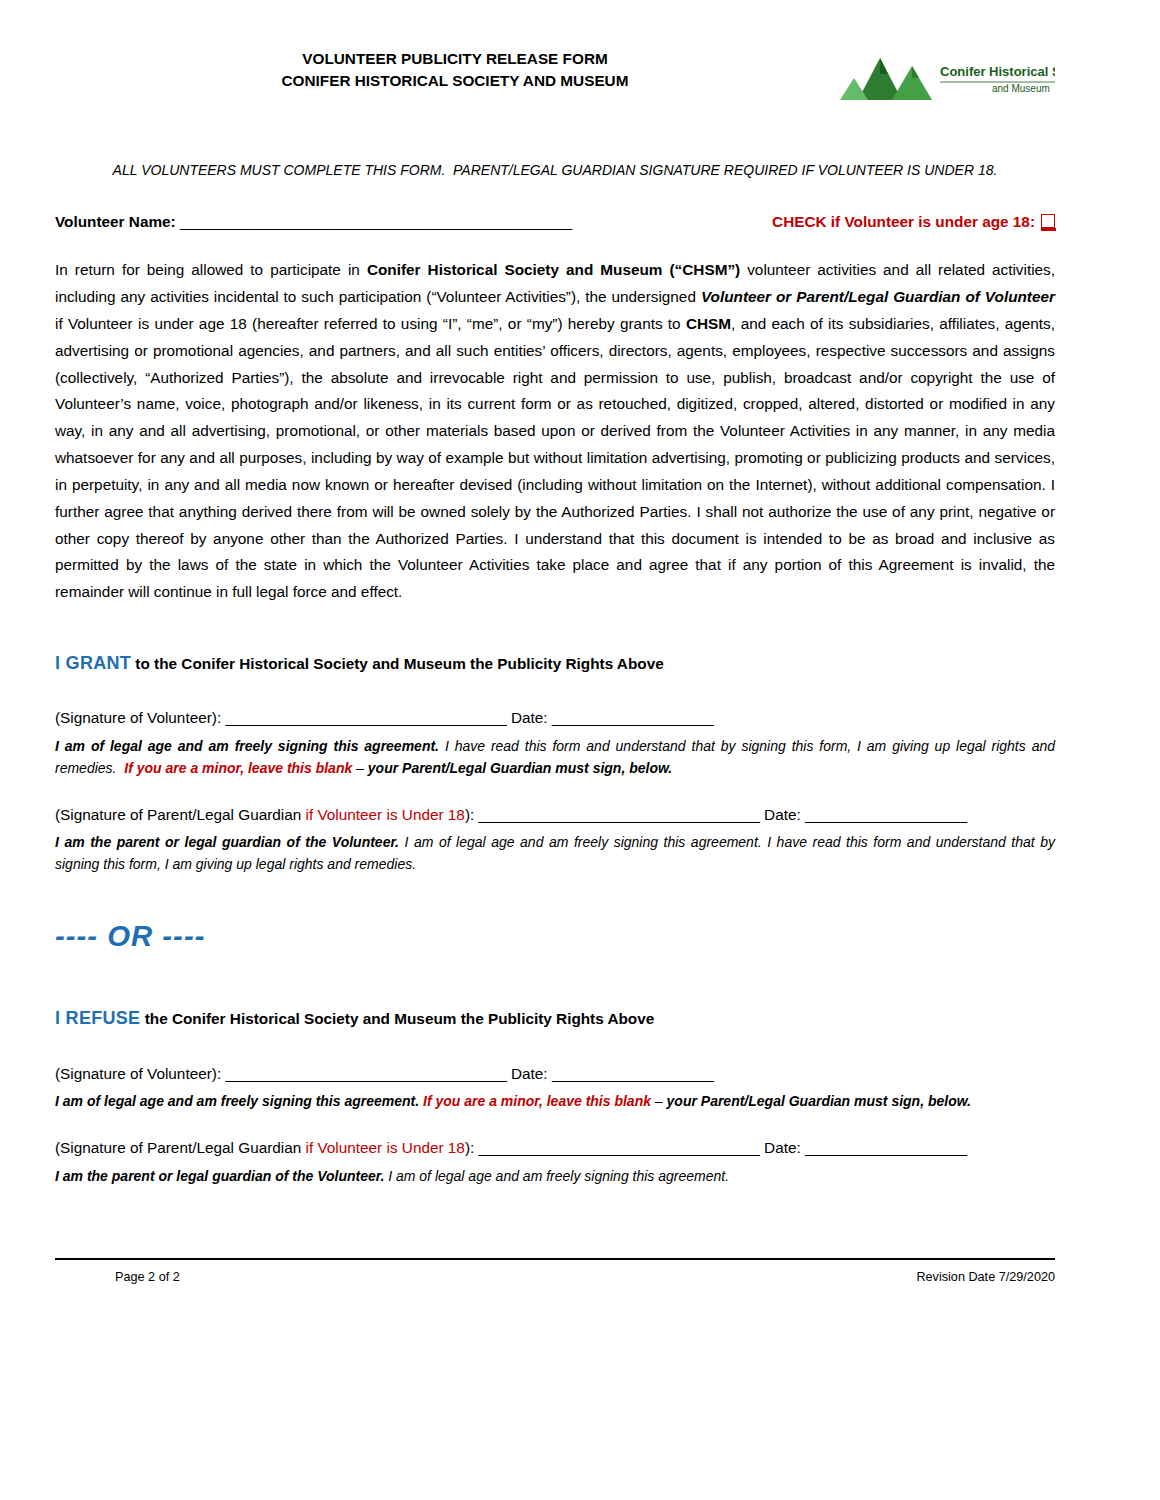Conifer Historical Society and Museum
VOLUNTEER PUBLICITY RELEASE FORM
CONIFER HISTORICAL SOCIETY AND MUSEUM
ALL VOLUNTEERS MUST COMPLETE THIS FORM. PARENT/LEGAL GUARDIAN SIGNATURE REQUIRED IF VOLUNTEER IS UNDER 18.
Volunteer Name: ______________________________________________ CHECK if Volunteer is under age 18:
In return for being allowed to participate in Conifer Historical Society and Museum (“CHSM”) volunteer activities and all related activities, including any activities incidental to such participation (“Volunteer Activities”), the undersigned Volunteer or Parent/Legal Guardian of Volunteer if Volunteer is under age 18 (hereafter referred to using “I”, “me”, or “my”) hereby grants to CHSM, and each of its subsidiaries, affiliates, agents, advertising or promotional agencies, and partners, and all such entities’ officers, directors, agents, employees, respective successors and assigns (collectively, “Authorized Parties”), the absolute and irrevocable right and permission to use, publish, broadcast and/or copyright the use of Volunteer’s name, voice, photograph and/or likeness, in its current form or as retouched, digitized, cropped, altered, distorted or modified in any way, in any and all advertising, promotional, or other materials based upon or derived from the Volunteer Activities in any manner, in any media whatsoever for any and all purposes, including by way of example but without limitation advertising, promoting or publicizing products and services, in perpetuity, in any and all media now known or hereafter devised (including without limitation on the Internet), without additional compensation. I further agree that anything derived there from will be owned solely by the Authorized Parties. I shall not authorize the use of any print, negative or other copy thereof by anyone other than the Authorized Parties. I understand that this document is intended to be as broad and inclusive as permitted by the laws of the state in which the Volunteer Activities take place and agree that if any portion of this Agreement is invalid, the remainder will continue in full legal force and effect.
I GRANT to the Conifer Historical Society and Museum the Publicity Rights Above
(Signature of Volunteer): _________________________________ Date: ___________________
I am of legal age and am freely signing this agreement. I have read this form and understand that by signing this form, I am giving up legal rights and remedies. If you are a minor, leave this blank – your Parent/Legal Guardian must sign, below.
(Signature of Parent/Legal Guardian if Volunteer is Under 18): _________________________________ Date: ___________________
I am the parent or legal guardian of the Volunteer. I am of legal age and am freely signing this agreement. I have read this form and understand that by signing this form, I am giving up legal rights and remedies.
---- OR ----
I REFUSE the Conifer Historical Society and Museum the Publicity Rights Above
(Signature of Volunteer): _________________________________ Date: ___________________
I am of legal age and am freely signing this agreement. If you are a minor, leave this blank – your Parent/Legal Guardian must sign, below.
(Signature of Parent/Legal Guardian if Volunteer is Under 18): _________________________________ Date: ___________________
I am the parent or legal guardian of the Volunteer. I am of legal age and am freely signing this agreement.
Page 2 of 2 Revision Date 7/29/2020